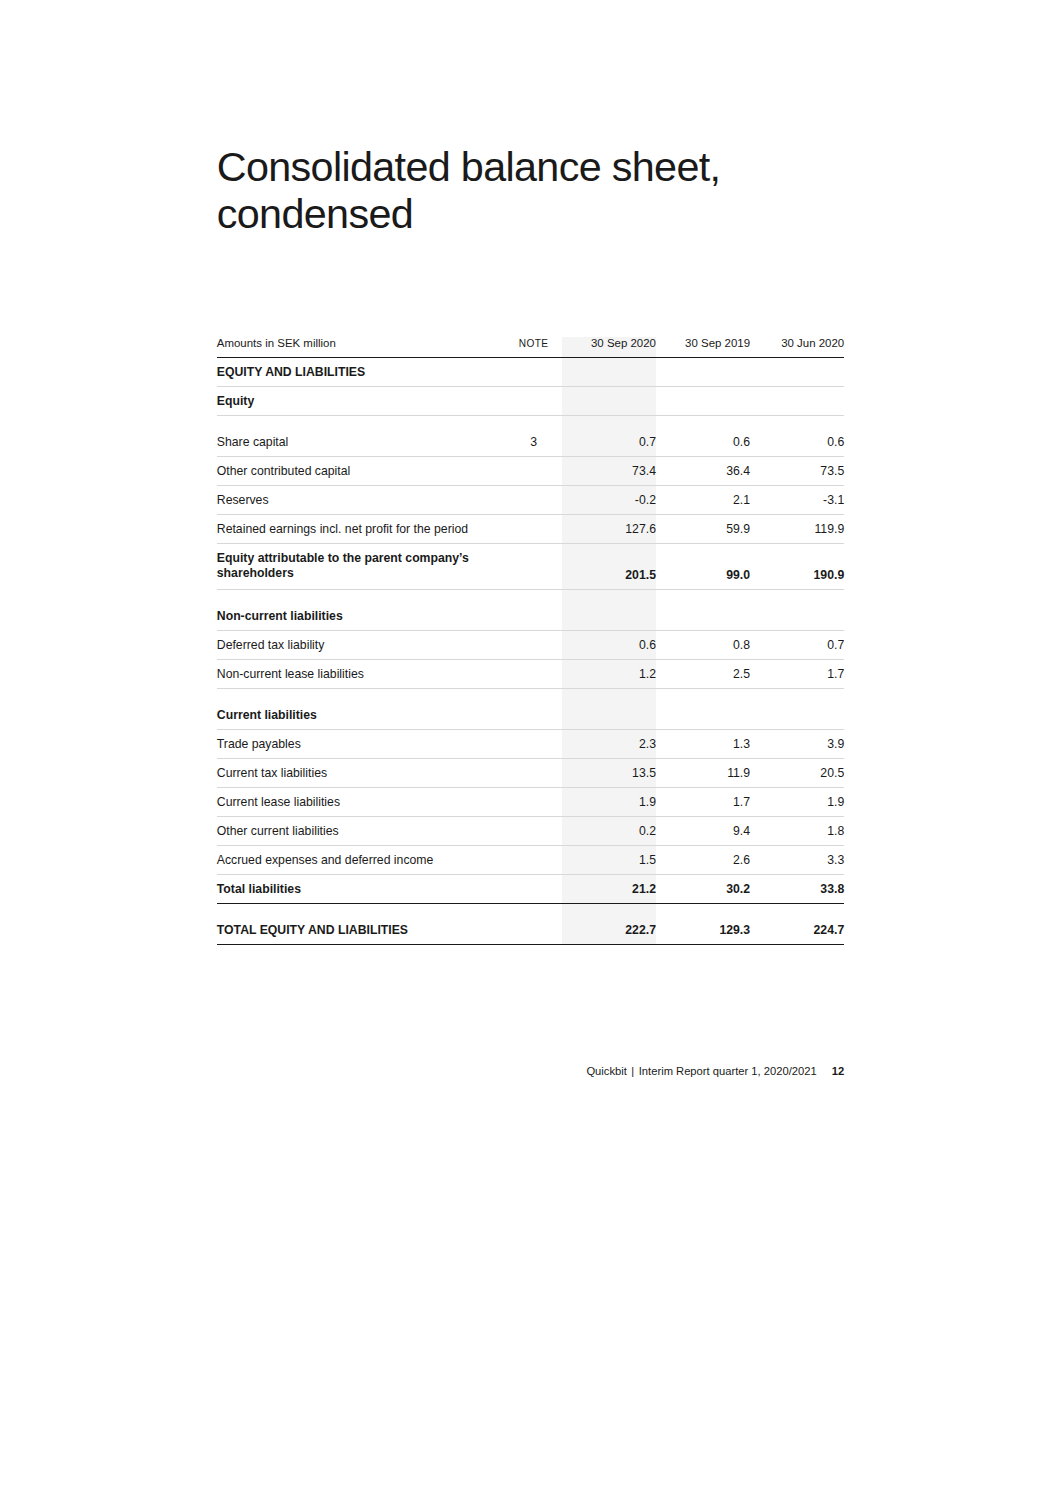Consolidated balance sheet, condensed
| Amounts in SEK million | NOTE | 30 Sep 2020 | 30 Sep 2019 | 30 Jun 2020 |
| --- | --- | --- | --- | --- |
| EQUITY AND LIABILITIES | | | | |
| Equity | | | | |
| Share capital | 3 | 0.7 | 0.6 | 0.6 |
| Other contributed capital | | 73.4 | 36.4 | 73.5 |
| Reserves | | -0.2 | 2.1 | -3.1 |
| Retained earnings incl. net profit for the period | | 127.6 | 59.9 | 119.9 |
| Equity attributable to the parent company’s shareholders | | 201.5 | 99.0 | 190.9 |
| Non-current liabilities | | | | |
| Deferred tax liability | | 0.6 | 0.8 | 0.7 |
| Non-current lease liabilities | | 1.2 | 2.5 | 1.7 |
| Current liabilities | | | | |
| Trade payables | | 2.3 | 1.3 | 3.9 |
| Current tax liabilities | | 13.5 | 11.9 | 20.5 |
| Current lease liabilities | | 1.9 | 1.7 | 1.9 |
| Other current liabilities | | 0.2 | 9.4 | 1.8 |
| Accrued expenses and deferred income | | 1.5 | 2.6 | 3.3 |
| Total liabilities | | 21.2 | 30.2 | 33.8 |
| TOTAL EQUITY AND LIABILITIES | | 222.7 | 129.3 | 224.7 |
Quickbit|Interim Report quarter 1, 2020/202112